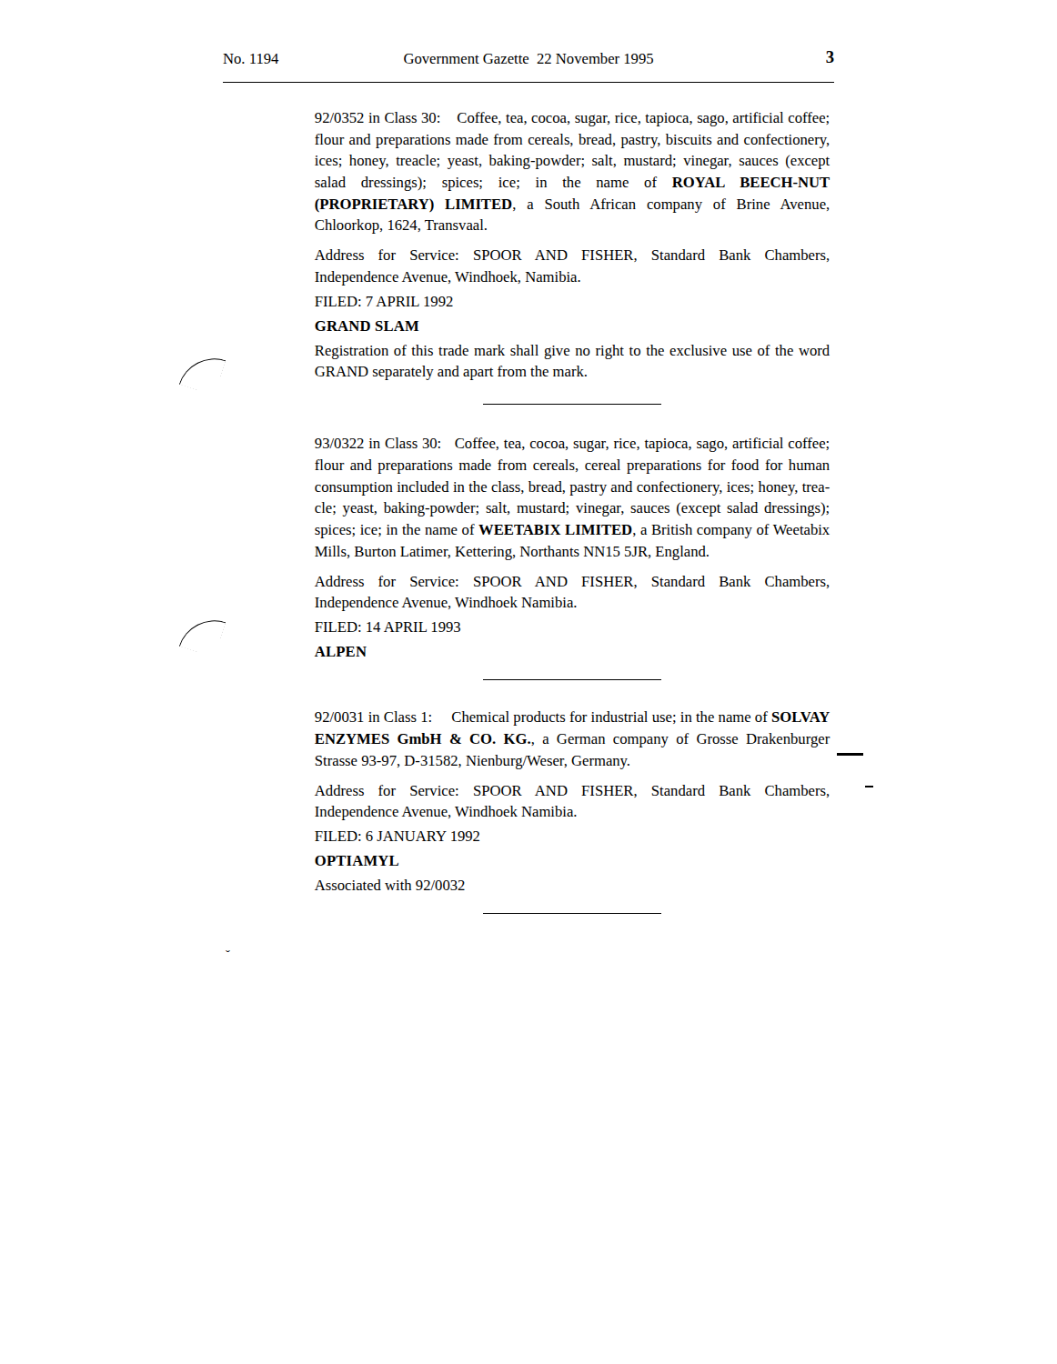No. 1194 Government Gazette 22 November 1995 3
92/0352 in Class 30: Coffee, tea, cocoa, sugar, rice, tapioca, sago, artificial coffee; flour and preparations made from cereals, bread, pastry, biscuits and confectionery, ices; honey, treacle; yeast, baking-powder; salt, mustard; vinegar, sauces (except salad dressings); spices; ice; in the name of ROYAL BEECH-NUT (PROPRIETARY) LIMITED, a South African company of Brine Avenue, Chloorkop, 1624, Transvaal.
Address for Service: SPOOR AND FISHER, Standard Bank Chambers, Independence Avenue, Windhoek, Namibia.
FILED: 7 APRIL 1992
GRAND SLAM
Registration of this trade mark shall give no right to the exclusive use of the word GRAND separately and apart from the mark.
93/0322 in Class 30: Coffee, tea, cocoa, sugar, rice, tapioca, sago, artificial coffee; flour and preparations made from cereals, cereal preparations for food for human consumption included in the class, bread, pastry and confectionery, ices; honey, treacle; yeast, baking-powder; salt, mustard; vinegar, sauces (except salad dressings); spices; ice; in the name of WEETABIX LIMITED, a British company of Weetabix Mills, Burton Latimer, Kettering, Northants NN15 5JR, England.
Address for Service: SPOOR AND FISHER, Standard Bank Chambers, Independence Avenue, Windhoek Namibia.
FILED: 14 APRIL 1993
ALPEN
92/0031 in Class 1: Chemical products for industrial use; in the name of SOLVAY ENZYMES GmbH & CO. KG., a German company of Grosse Drakenburger Strasse 93-97, D-31582, Nienburg/Weser, Germany.
Address for Service: SPOOR AND FISHER, Standard Bank Chambers, Independence Avenue, Windhoek Namibia.
FILED: 6 JANUARY 1992
OPTIAMYL
Associated with 92/0032
ˇ